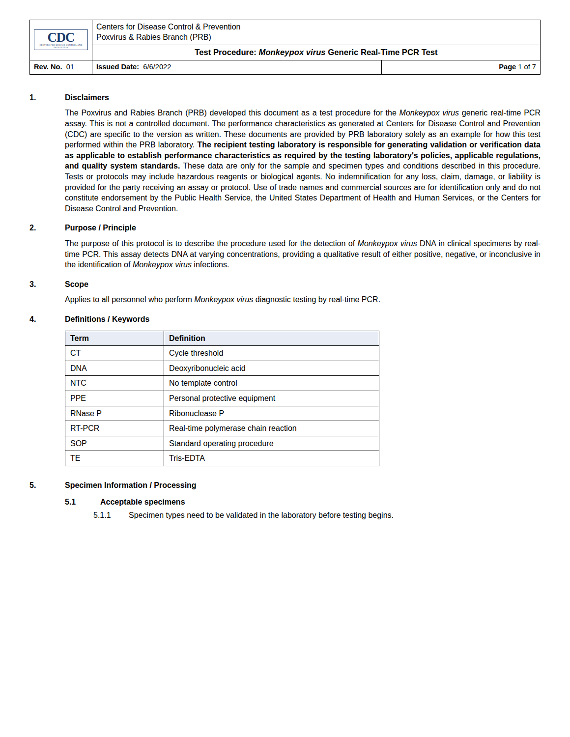| CDC CENTERS FOR DISEASE CONTROL AND PREVENTION | Centers for Disease Control & Prevention Poxvirus & Rabies Branch (PRB) |
| Test Procedure: Monkeypox virus Generic Real-Time PCR Test |
| Rev. No. 01 | Issued Date: 6/6/2022 | Page 1 of 7 |
Disclaimers
The Poxvirus and Rabies Branch (PRB) developed this document as a test procedure for the Monkeypox virus generic real-time PCR assay. This is not a controlled document. The performance characteristics as generated at Centers for Disease Control and Prevention (CDC) are specific to the version as written. These documents are provided by PRB laboratory solely as an example for how this test performed within the PRB laboratory. The recipient testing laboratory is responsible for generating validation or verification data as applicable to establish performance characteristics as required by the testing laboratory's policies, applicable regulations, and quality system standards. These data are only for the sample and specimen types and conditions described in this procedure. Tests or protocols may include hazardous reagents or biological agents. No indemnification for any loss, claim, damage, or liability is provided for the party receiving an assay or protocol. Use of trade names and commercial sources are for identification only and do not constitute endorsement by the Public Health Service, the United States Department of Health and Human Services, or the Centers for Disease Control and Prevention.
Purpose / Principle
The purpose of this protocol is to describe the procedure used for the detection of Monkeypox virus DNA in clinical specimens by real-time PCR. This assay detects DNA at varying concentrations, providing a qualitative result of either positive, negative, or inconclusive in the identification of Monkeypox virus infections.
Scope
Applies to all personnel who perform Monkeypox virus diagnostic testing by real-time PCR.
Definitions / Keywords
| Term | Definition |
| --- | --- |
| CT | Cycle threshold |
| DNA | Deoxyribonucleic acid |
| NTC | No template control |
| PPE | Personal protective equipment |
| RNase P | Ribonuclease P |
| RT-PCR | Real-time polymerase chain reaction |
| SOP | Standard operating procedure |
| TE | Tris-EDTA |
Specimen Information / Processing
5.1 Acceptable specimens
5.1.1 Specimen types need to be validated in the laboratory before testing begins.